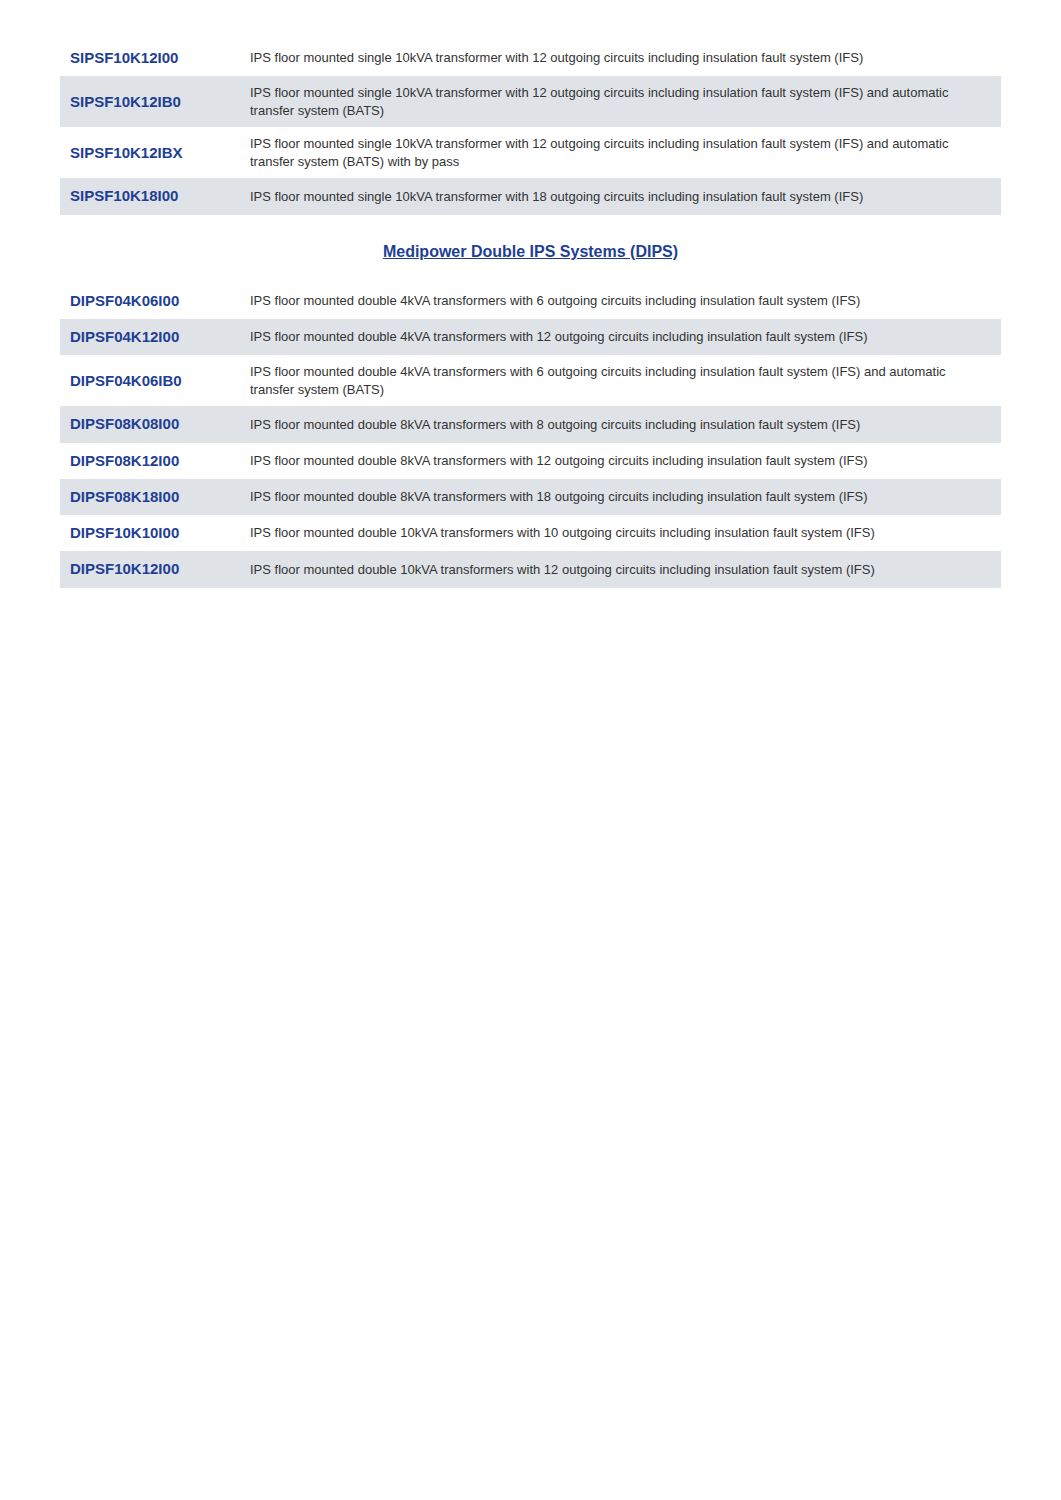| SIPSF10K12I00 | IPS floor mounted single 10kVA transformer with 12 outgoing circuits including insulation fault system (IFS) |
| SIPSF10K12IB0 | IPS floor mounted single 10kVA transformer with 12 outgoing circuits including insulation fault system (IFS) and automatic transfer system (BATS) |
| SIPSF10K12IBX | IPS floor mounted single 10kVA transformer with 12 outgoing circuits including insulation fault system (IFS) and automatic transfer system (BATS) with by pass |
| SIPSF10K18I00 | IPS floor mounted single 10kVA transformer with 18 outgoing circuits including insulation fault system (IFS) |
Medipower Double IPS Systems (DIPS)
| DIPSF04K06I00 | IPS floor mounted double 4kVA transformers with 6 outgoing circuits including insulation fault system (IFS) |
| DIPSF04K12I00 | IPS floor mounted double 4kVA transformers with 12 outgoing circuits including insulation fault system (IFS) |
| DIPSF04K06IB0 | IPS floor mounted double 4kVA transformers with 6 outgoing circuits including insulation fault system (IFS) and automatic transfer system (BATS) |
| DIPSF08K08I00 | IPS floor mounted double 8kVA transformers with 8 outgoing circuits including insulation fault system (IFS) |
| DIPSF08K12I00 | IPS floor mounted double 8kVA transformers with 12 outgoing circuits including insulation fault system (IFS) |
| DIPSF08K18I00 | IPS floor mounted double 8kVA transformers with 18 outgoing circuits including insulation fault system (IFS) |
| DIPSF10K10I00 | IPS floor mounted double 10kVA transformers with 10 outgoing circuits including insulation fault system (IFS) |
| DIPSF10K12I00 | IPS floor mounted double 10kVA transformers with 12 outgoing circuits including insulation fault system (IFS) |